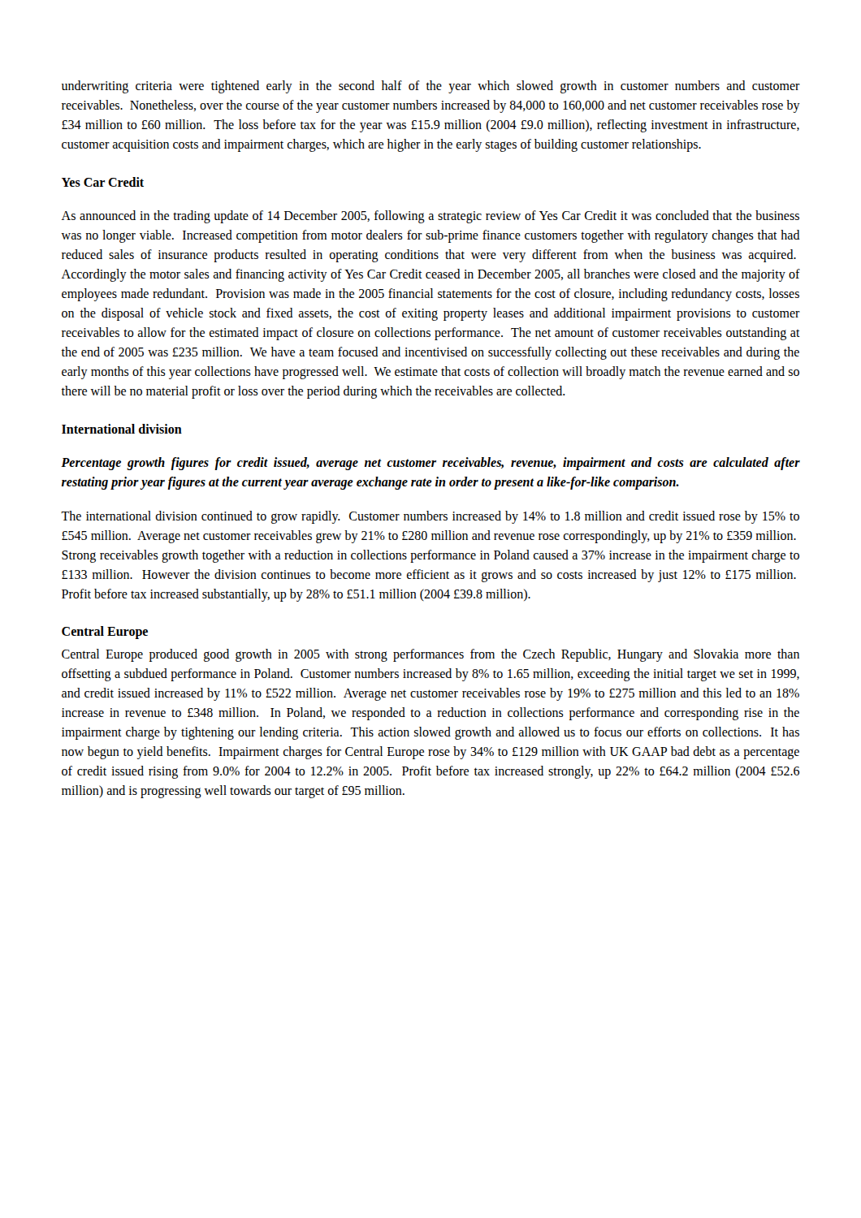underwriting criteria were tightened early in the second half of the year which slowed growth in customer numbers and customer receivables. Nonetheless, over the course of the year customer numbers increased by 84,000 to 160,000 and net customer receivables rose by £34 million to £60 million. The loss before tax for the year was £15.9 million (2004 £9.0 million), reflecting investment in infrastructure, customer acquisition costs and impairment charges, which are higher in the early stages of building customer relationships.
Yes Car Credit
As announced in the trading update of 14 December 2005, following a strategic review of Yes Car Credit it was concluded that the business was no longer viable. Increased competition from motor dealers for sub-prime finance customers together with regulatory changes that had reduced sales of insurance products resulted in operating conditions that were very different from when the business was acquired. Accordingly the motor sales and financing activity of Yes Car Credit ceased in December 2005, all branches were closed and the majority of employees made redundant. Provision was made in the 2005 financial statements for the cost of closure, including redundancy costs, losses on the disposal of vehicle stock and fixed assets, the cost of exiting property leases and additional impairment provisions to customer receivables to allow for the estimated impact of closure on collections performance. The net amount of customer receivables outstanding at the end of 2005 was £235 million. We have a team focused and incentivised on successfully collecting out these receivables and during the early months of this year collections have progressed well. We estimate that costs of collection will broadly match the revenue earned and so there will be no material profit or loss over the period during which the receivables are collected.
International division
Percentage growth figures for credit issued, average net customer receivables, revenue, impairment and costs are calculated after restating prior year figures at the current year average exchange rate in order to present a like-for-like comparison.
The international division continued to grow rapidly. Customer numbers increased by 14% to 1.8 million and credit issued rose by 15% to £545 million. Average net customer receivables grew by 21% to £280 million and revenue rose correspondingly, up by 21% to £359 million. Strong receivables growth together with a reduction in collections performance in Poland caused a 37% increase in the impairment charge to £133 million. However the division continues to become more efficient as it grows and so costs increased by just 12% to £175 million. Profit before tax increased substantially, up by 28% to £51.1 million (2004 £39.8 million).
Central Europe
Central Europe produced good growth in 2005 with strong performances from the Czech Republic, Hungary and Slovakia more than offsetting a subdued performance in Poland. Customer numbers increased by 8% to 1.65 million, exceeding the initial target we set in 1999, and credit issued increased by 11% to £522 million. Average net customer receivables rose by 19% to £275 million and this led to an 18% increase in revenue to £348 million. In Poland, we responded to a reduction in collections performance and corresponding rise in the impairment charge by tightening our lending criteria. This action slowed growth and allowed us to focus our efforts on collections. It has now begun to yield benefits. Impairment charges for Central Europe rose by 34% to £129 million with UK GAAP bad debt as a percentage of credit issued rising from 9.0% for 2004 to 12.2% in 2005. Profit before tax increased strongly, up 22% to £64.2 million (2004 £52.6 million) and is progressing well towards our target of £95 million.